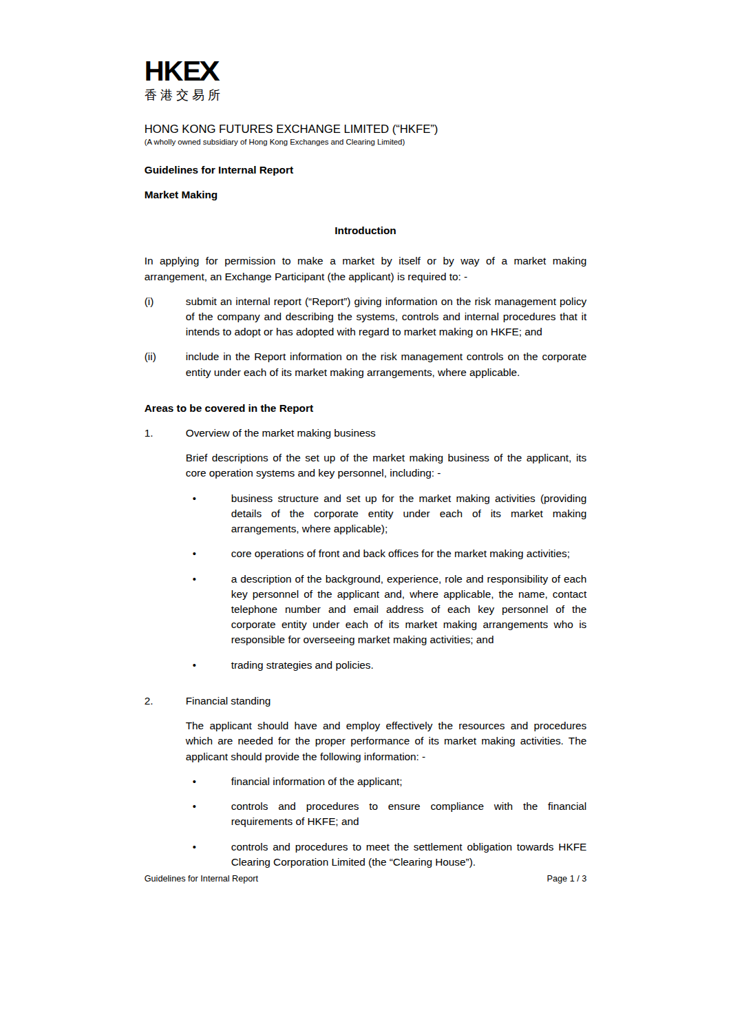HKEX
香港交易所
HONG KONG FUTURES EXCHANGE LIMITED (“HKFE”)
(A wholly owned subsidiary of Hong Kong Exchanges and Clearing Limited)
Guidelines for Internal Report
Market Making
Introduction
In applying for permission to make a market by itself or by way of a market making arrangement, an Exchange Participant (the applicant) is required to: -
(i)
submit an internal report (“Report”) giving information on the risk management policy of the company and describing the systems, controls and internal procedures that it intends to adopt or has adopted with regard to market making on HKFE; and
(ii)
include in the Report information on the risk management controls on the corporate entity under each of its market making arrangements, where applicable.
Areas to be covered in the Report
1.
Overview of the market making business
Brief descriptions of the set up of the market making business of the applicant, its core operation systems and key personnel, including: -
business structure and set up for the market making activities (providing details of the corporate entity under each of its market making arrangements, where applicable);
core operations of front and back offices for the market making activities;
a description of the background, experience, role and responsibility of each key personnel of the applicant and, where applicable, the name, contact telephone number and email address of each key personnel of the corporate entity under each of its market making arrangements who is responsible for overseeing market making activities; and
trading strategies and policies.
2.
Financial standing
The applicant should have and employ effectively the resources and procedures which are needed for the proper performance of its market making activities. The applicant should provide the following information: -
financial information of the applicant;
controls and procedures to ensure compliance with the financial requirements of HKFE; and
controls and procedures to meet the settlement obligation towards HKFE Clearing Corporation Limited (the “Clearing House”).
Guidelines for Internal Report Page 1 / 3